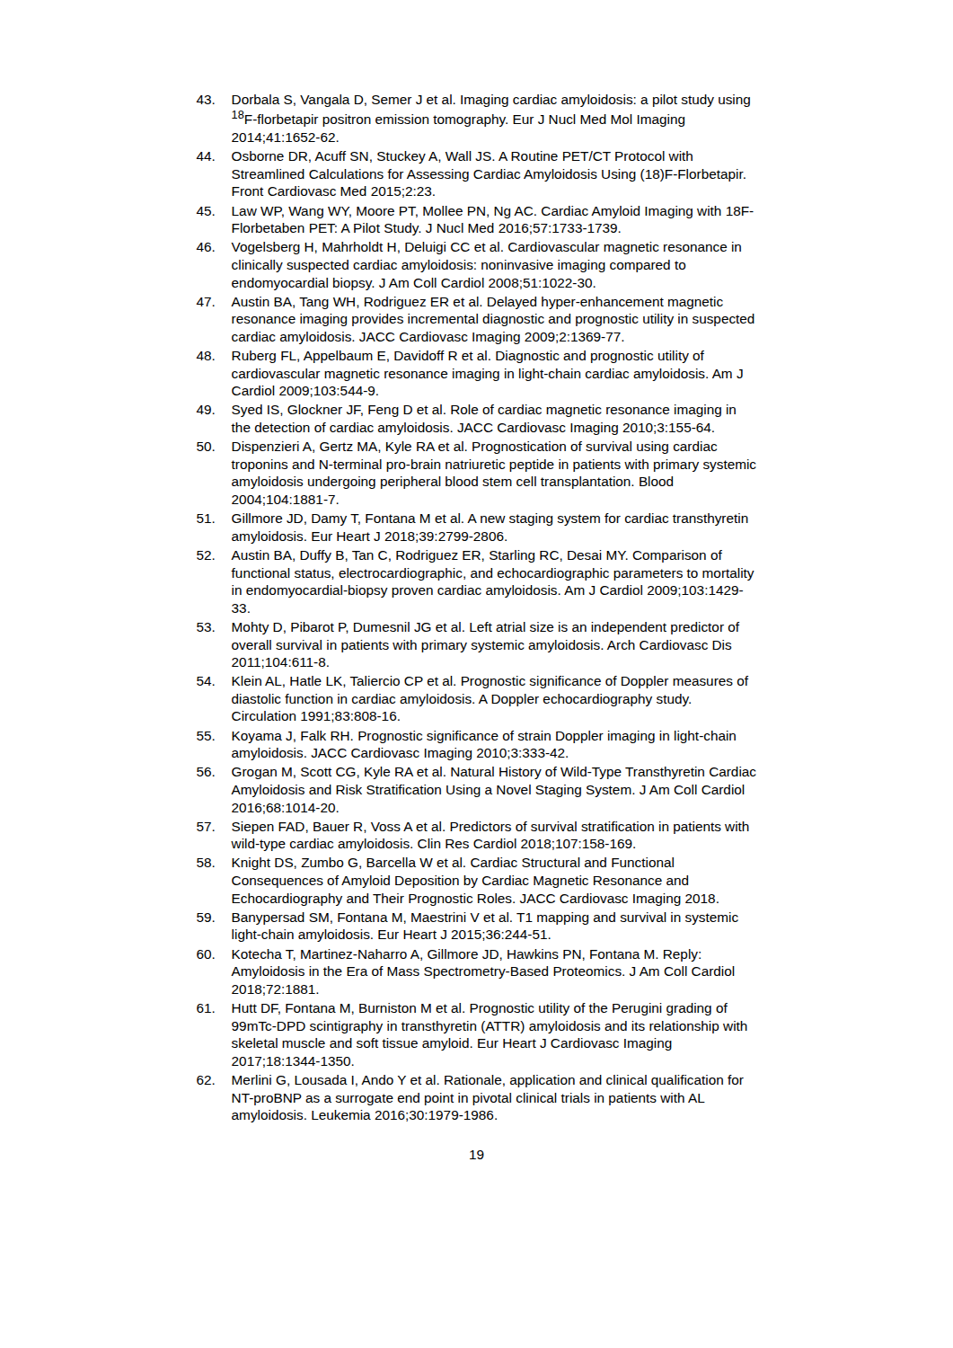43. Dorbala S, Vangala D, Semer J et al. Imaging cardiac amyloidosis: a pilot study using 18F-florbetapir positron emission tomography. Eur J Nucl Med Mol Imaging 2014;41:1652-62.
44. Osborne DR, Acuff SN, Stuckey A, Wall JS. A Routine PET/CT Protocol with Streamlined Calculations for Assessing Cardiac Amyloidosis Using (18)F-Florbetapir. Front Cardiovasc Med 2015;2:23.
45. Law WP, Wang WY, Moore PT, Mollee PN, Ng AC. Cardiac Amyloid Imaging with 18F-Florbetaben PET: A Pilot Study. J Nucl Med 2016;57:1733-1739.
46. Vogelsberg H, Mahrholdt H, Deluigi CC et al. Cardiovascular magnetic resonance in clinically suspected cardiac amyloidosis: noninvasive imaging compared to endomyocardial biopsy. J Am Coll Cardiol 2008;51:1022-30.
47. Austin BA, Tang WH, Rodriguez ER et al. Delayed hyper-enhancement magnetic resonance imaging provides incremental diagnostic and prognostic utility in suspected cardiac amyloidosis. JACC Cardiovasc Imaging 2009;2:1369-77.
48. Ruberg FL, Appelbaum E, Davidoff R et al. Diagnostic and prognostic utility of cardiovascular magnetic resonance imaging in light-chain cardiac amyloidosis. Am J Cardiol 2009;103:544-9.
49. Syed IS, Glockner JF, Feng D et al. Role of cardiac magnetic resonance imaging in the detection of cardiac amyloidosis. JACC Cardiovasc Imaging 2010;3:155-64.
50. Dispenzieri A, Gertz MA, Kyle RA et al. Prognostication of survival using cardiac troponins and N-terminal pro-brain natriuretic peptide in patients with primary systemic amyloidosis undergoing peripheral blood stem cell transplantation. Blood 2004;104:1881-7.
51. Gillmore JD, Damy T, Fontana M et al. A new staging system for cardiac transthyretin amyloidosis. Eur Heart J 2018;39:2799-2806.
52. Austin BA, Duffy B, Tan C, Rodriguez ER, Starling RC, Desai MY. Comparison of functional status, electrocardiographic, and echocardiographic parameters to mortality in endomyocardial-biopsy proven cardiac amyloidosis. Am J Cardiol 2009;103:1429-33.
53. Mohty D, Pibarot P, Dumesnil JG et al. Left atrial size is an independent predictor of overall survival in patients with primary systemic amyloidosis. Arch Cardiovasc Dis 2011;104:611-8.
54. Klein AL, Hatle LK, Taliercio CP et al. Prognostic significance of Doppler measures of diastolic function in cardiac amyloidosis. A Doppler echocardiography study. Circulation 1991;83:808-16.
55. Koyama J, Falk RH. Prognostic significance of strain Doppler imaging in light-chain amyloidosis. JACC Cardiovasc Imaging 2010;3:333-42.
56. Grogan M, Scott CG, Kyle RA et al. Natural History of Wild-Type Transthyretin Cardiac Amyloidosis and Risk Stratification Using a Novel Staging System. J Am Coll Cardiol 2016;68:1014-20.
57. Siepen FAD, Bauer R, Voss A et al. Predictors of survival stratification in patients with wild-type cardiac amyloidosis. Clin Res Cardiol 2018;107:158-169.
58. Knight DS, Zumbo G, Barcella W et al. Cardiac Structural and Functional Consequences of Amyloid Deposition by Cardiac Magnetic Resonance and Echocardiography and Their Prognostic Roles. JACC Cardiovasc Imaging 2018.
59. Banypersad SM, Fontana M, Maestrini V et al. T1 mapping and survival in systemic light-chain amyloidosis. Eur Heart J 2015;36:244-51.
60. Kotecha T, Martinez-Naharro A, Gillmore JD, Hawkins PN, Fontana M. Reply: Amyloidosis in the Era of Mass Spectrometry-Based Proteomics. J Am Coll Cardiol 2018;72:1881.
61. Hutt DF, Fontana M, Burniston M et al. Prognostic utility of the Perugini grading of 99mTc-DPD scintigraphy in transthyretin (ATTR) amyloidosis and its relationship with skeletal muscle and soft tissue amyloid. Eur Heart J Cardiovasc Imaging 2017;18:1344-1350.
62. Merlini G, Lousada I, Ando Y et al. Rationale, application and clinical qualification for NT-proBNP as a surrogate end point in pivotal clinical trials in patients with AL amyloidosis. Leukemia 2016;30:1979-1986.
19